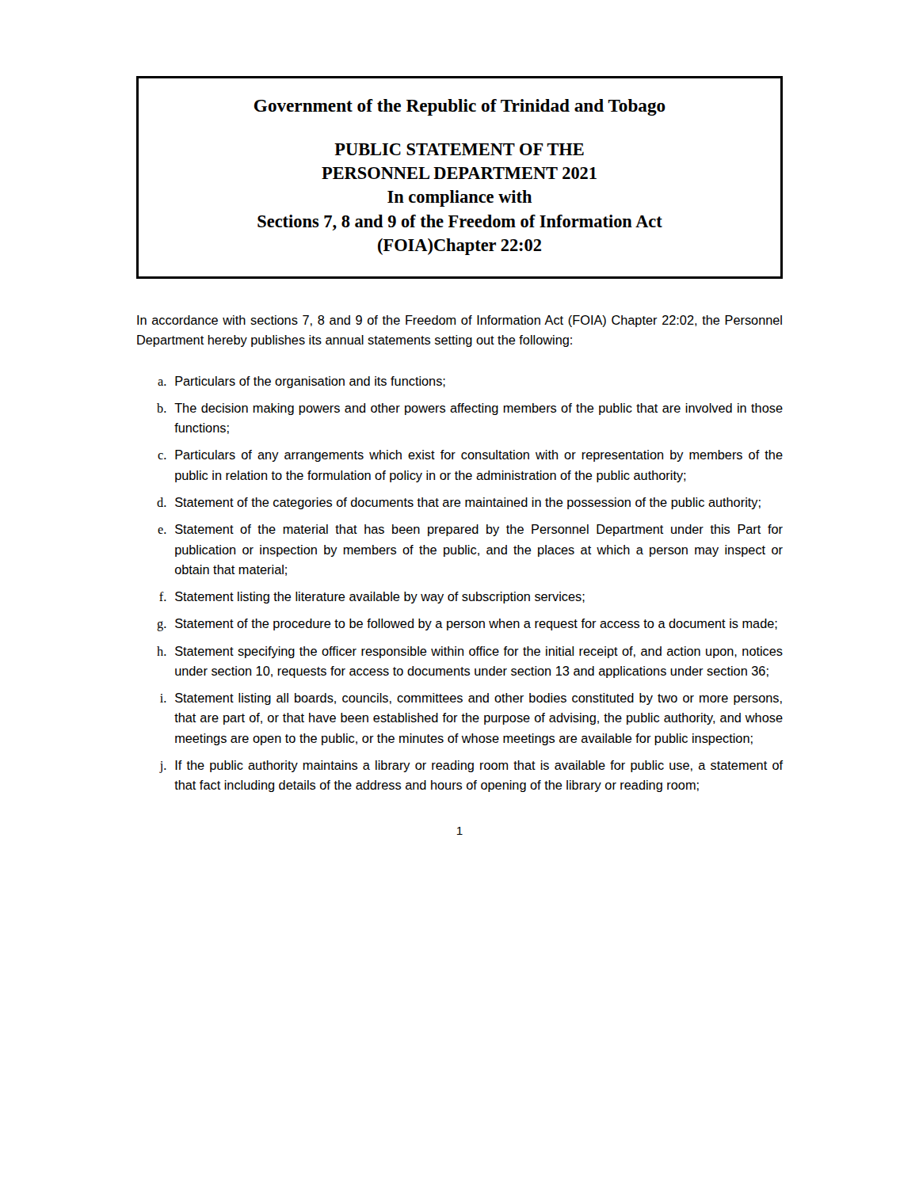Government of the Republic of Trinidad and Tobago
Public Statement of the
Personnel Department 2021
In compliance with
Sections 7, 8 and 9 of the Freedom of Information Act
(FOIA)Chapter 22:02
In accordance with sections 7, 8 and 9 of the Freedom of Information Act (FOIA) Chapter 22:02, the Personnel Department hereby publishes its annual statements setting out the following:
Particulars of the organisation and its functions;
The decision making powers and other powers affecting members of the public that are involved in those functions;
Particulars of any arrangements which exist for consultation with or representation by members of the public in relation to the formulation of policy in or the administration of the public authority;
Statement of the categories of documents that are maintained in the possession of the public authority;
Statement of the material that has been prepared by the Personnel Department under this Part for publication or inspection by members of the public, and the places at which a person may inspect or obtain that material;
Statement listing the literature available by way of subscription services;
Statement of the procedure to be followed by a person when a request for access to a document is made;
Statement specifying the officer responsible within office for the initial receipt of, and action upon, notices under section 10, requests for access to documents under section 13 and applications under section 36;
Statement listing all boards, councils, committees and other bodies constituted by two or more persons, that are part of, or that have been established for the purpose of advising, the public authority, and whose meetings are open to the public, or the minutes of whose meetings are available for public inspection;
If the public authority maintains a library or reading room that is available for public use, a statement of that fact including details of the address and hours of opening of the library or reading room;
1